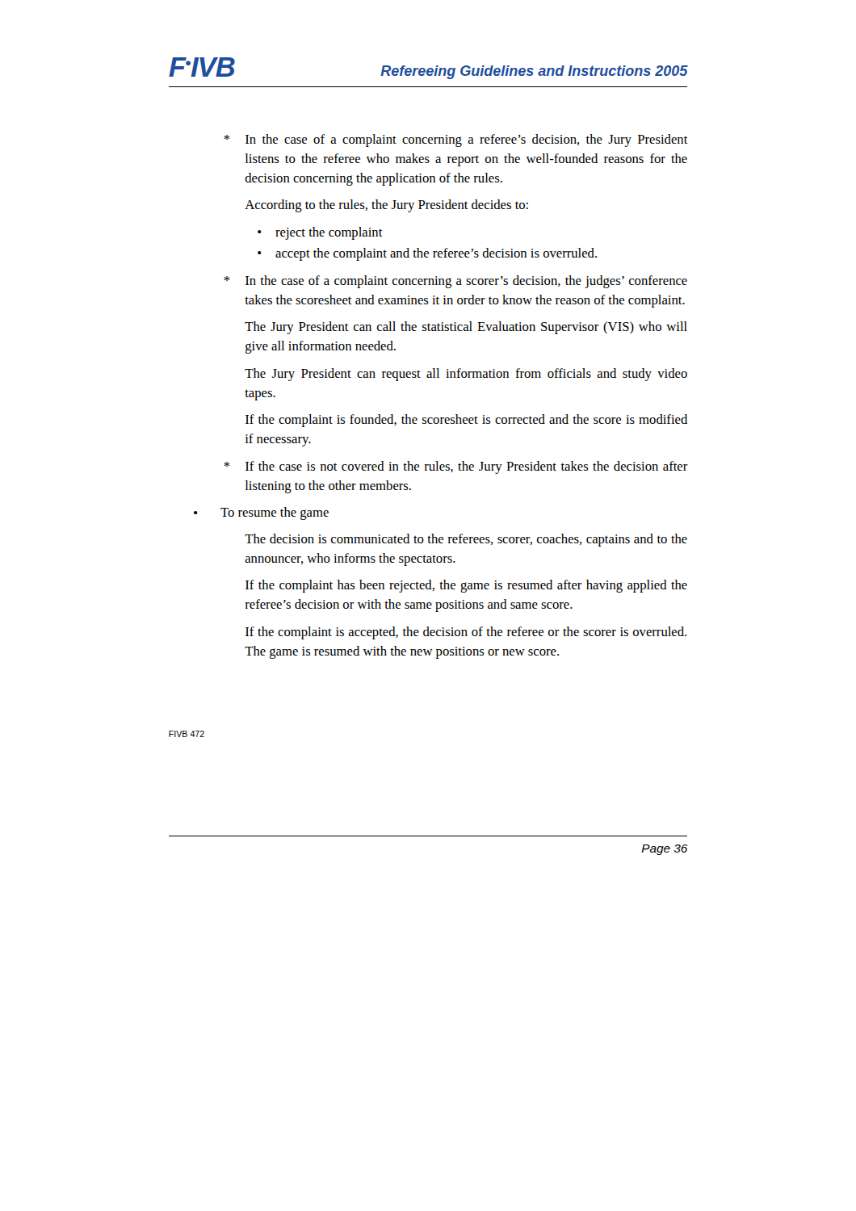F●IVB
Refereeing Guidelines and Instructions 2005
* In the case of a complaint concerning a referee’s decision, the Jury President listens to the referee who makes a report on the well-founded reasons for the decision concerning the application of the rules.
According to the rules, the Jury President decides to:
reject the complaint
accept the complaint and the referee’s decision is overruled.
* In the case of a complaint concerning a scorer’s decision, the judges’ conference takes the scoresheet and examines it in order to know the reason of the complaint.
The Jury President can call the statistical Evaluation Supervisor (VIS) who will give all information needed.
The Jury President can request all information from officials and study video tapes.
If the complaint is founded, the scoresheet is corrected and the score is modified if necessary.
* If the case is not covered in the rules, the Jury President takes the decision after listening to the other members.
To resume the game
The decision is communicated to the referees, scorer, coaches, captains and to the announcer, who informs the spectators.
If the complaint has been rejected, the game is resumed after having applied the referee’s decision or with the same positions and same score.
If the complaint is accepted, the decision of the referee or the scorer is overruled. The game is resumed with the new positions or new score.
FIVB 472
Page 36